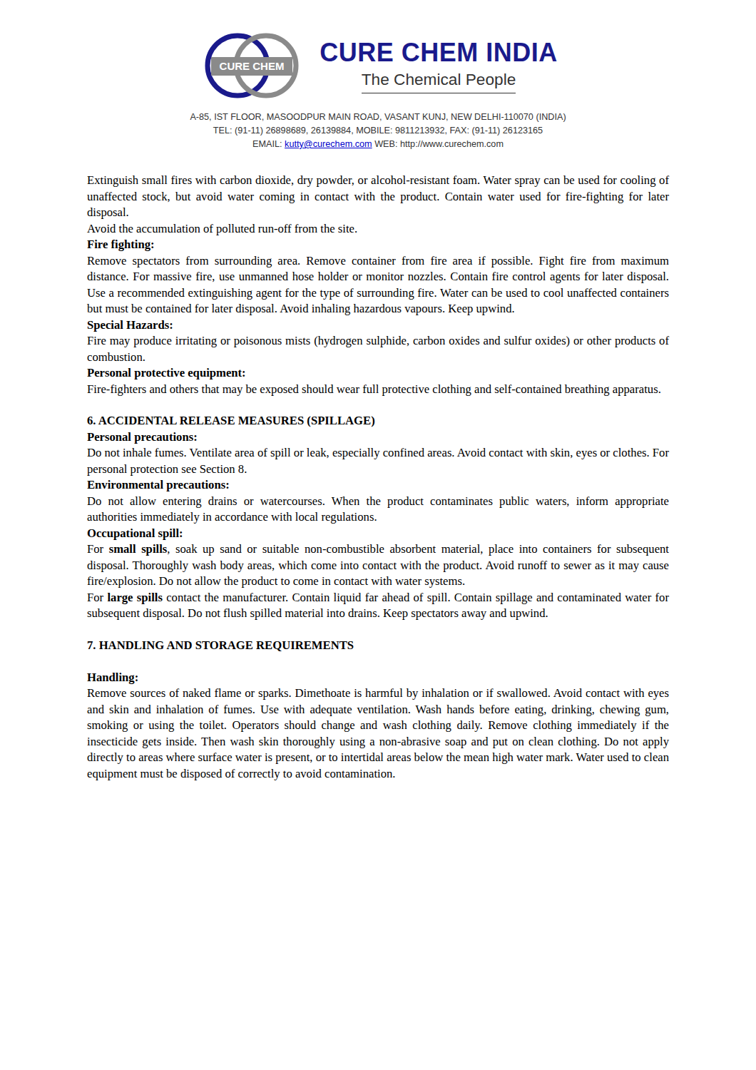Cure Chem logo CURE CHEM
CURE CHEM INDIA
The Chemical People
A-85, IST FLOOR, MASOODPUR MAIN ROAD, VASANT KUNJ, NEW DELHI-110070 (INDIA)
TEL: (91-11) 26898689, 26139884, MOBILE: 9811213932, FAX: (91-11) 26123165
EMAIL: kutty@curechem.com WEB: http://www.curechem.com
Extinguish small fires with carbon dioxide, dry powder, or alcohol-resistant foam. Water spray can be used for cooling of unaffected stock, but avoid water coming in contact with the product. Contain water used for fire-fighting for later disposal.
Avoid the accumulation of polluted run-off from the site.
Fire fighting:
Remove spectators from surrounding area. Remove container from fire area if possible. Fight fire from maximum distance. For massive fire, use unmanned hose holder or monitor nozzles. Contain fire control agents for later disposal. Use a recommended extinguishing agent for the type of surrounding fire. Water can be used to cool unaffected containers but must be contained for later disposal. Avoid inhaling hazardous vapours. Keep upwind.
Special Hazards:
Fire may produce irritating or poisonous mists (hydrogen sulphide, carbon oxides and sulfur oxides) or other products of combustion.
Personal protective equipment:
Fire-fighters and others that may be exposed should wear full protective clothing and self-contained breathing apparatus.
6. ACCIDENTAL RELEASE MEASURES (SPILLAGE)
Personal precautions:
Do not inhale fumes. Ventilate area of spill or leak, especially confined areas. Avoid contact with skin, eyes or clothes. For personal protection see Section 8.
Environmental precautions:
Do not allow entering drains or watercourses. When the product contaminates public waters, inform appropriate authorities immediately in accordance with local regulations.
Occupational spill:
For small spills, soak up sand or suitable non-combustible absorbent material, place into containers for subsequent disposal. Thoroughly wash body areas, which come into contact with the product. Avoid runoff to sewer as it may cause fire/explosion. Do not allow the product to come in contact with water systems.
For large spills contact the manufacturer. Contain liquid far ahead of spill. Contain spillage and contaminated water for subsequent disposal. Do not flush spilled material into drains. Keep spectators away and upwind.
7. HANDLING AND STORAGE REQUIREMENTS
Handling:
Remove sources of naked flame or sparks. Dimethoate is harmful by inhalation or if swallowed. Avoid contact with eyes and skin and inhalation of fumes. Use with adequate ventilation. Wash hands before eating, drinking, chewing gum, smoking or using the toilet. Operators should change and wash clothing daily. Remove clothing immediately if the insecticide gets inside. Then wash skin thoroughly using a non-abrasive soap and put on clean clothing. Do not apply directly to areas where surface water is present, or to intertidal areas below the mean high water mark. Water used to clean equipment must be disposed of correctly to avoid contamination.